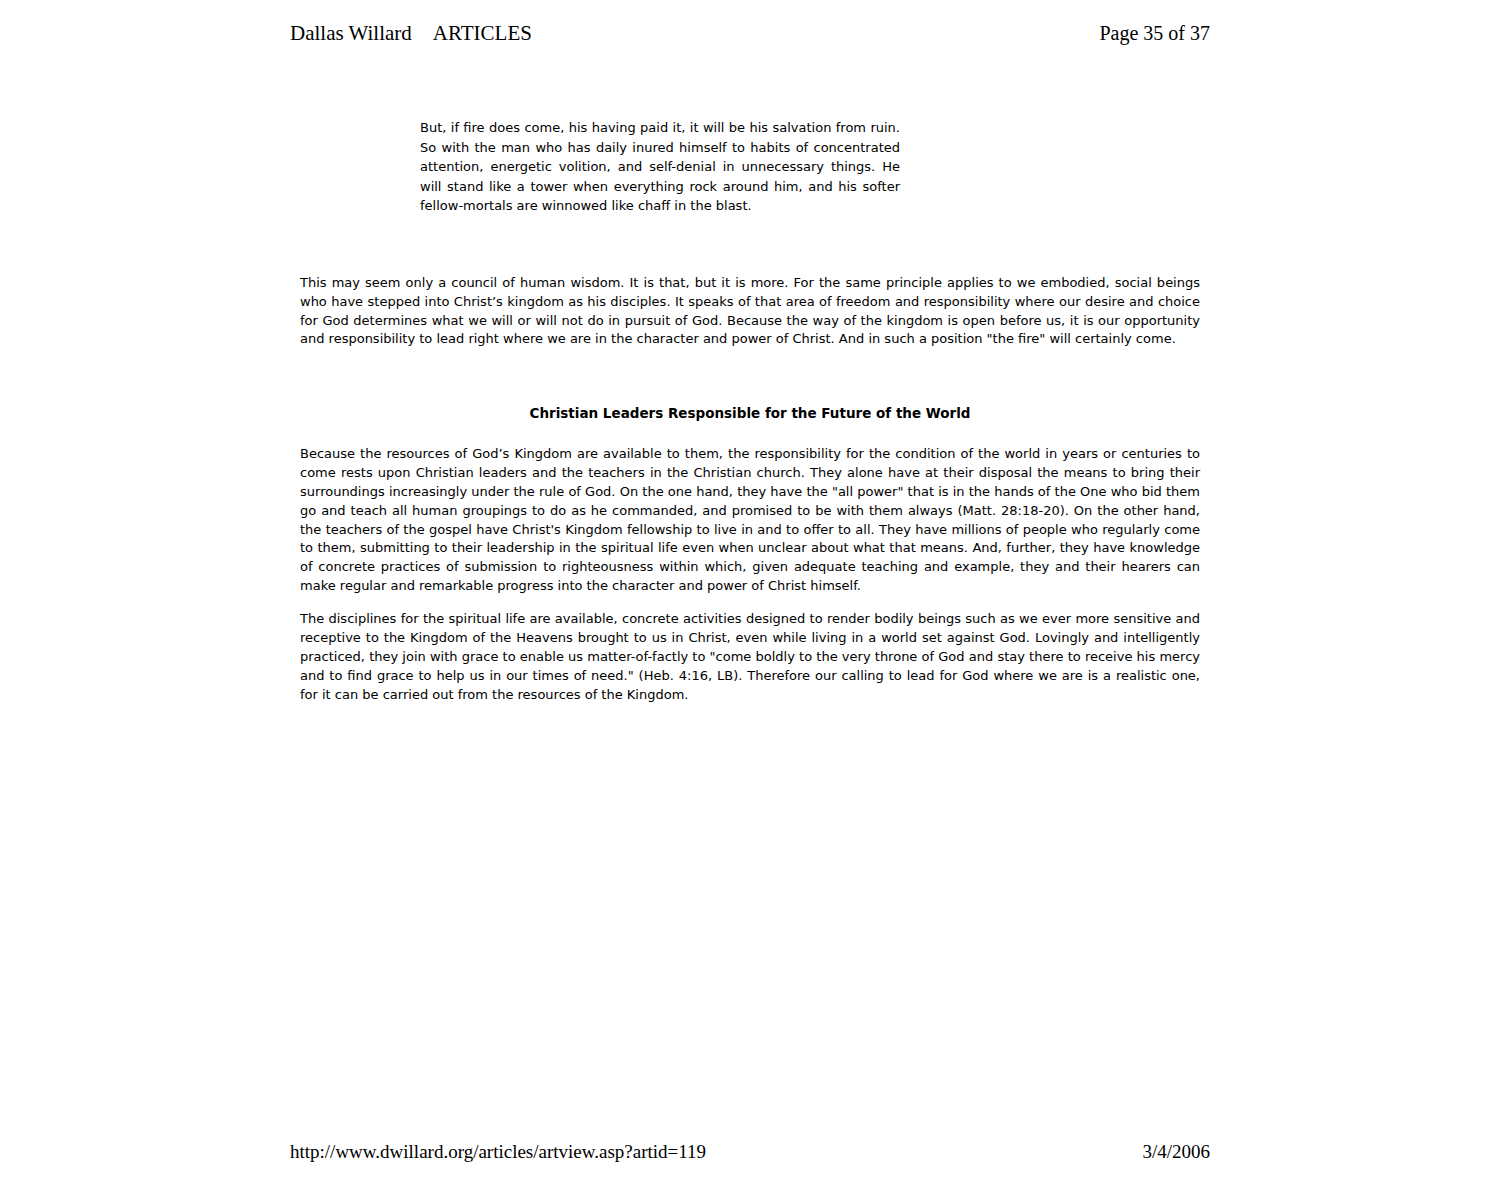Dallas Willard ARTICLES
Page 35 of 37
But, if fire does come, his having paid it, it will be his salvation from ruin. So with the man who has daily inured himself to habits of concentrated attention, energetic volition, and self-denial in unnecessary things. He will stand like a tower when everything rock around him, and his softer fellow-mortals are winnowed like chaff in the blast.
This may seem only a council of human wisdom. It is that, but it is more. For the same principle applies to we embodied, social beings who have stepped into Christ’s kingdom as his disciples. It speaks of that area of freedom and responsibility where our desire and choice for God determines what we will or will not do in pursuit of God. Because the way of the kingdom is open before us, it is our opportunity and responsibility to lead right where we are in the character and power of Christ. And in such a position "the fire" will certainly come.
Christian Leaders Responsible for the Future of the World
Because the resources of God’s Kingdom are available to them, the responsibility for the condition of the world in years or centuries to come rests upon Christian leaders and the teachers in the Christian church. They alone have at their disposal the means to bring their surroundings increasingly under the rule of God. On the one hand, they have the "all power" that is in the hands of the One who bid them go and teach all human groupings to do as he commanded, and promised to be with them always (Matt. 28:18-20). On the other hand, the teachers of the gospel have Christ's Kingdom fellowship to live in and to offer to all. They have millions of people who regularly come to them, submitting to their leadership in the spiritual life even when unclear about what that means. And, further, they have knowledge of concrete practices of submission to righteousness within which, given adequate teaching and example, they and their hearers can make regular and remarkable progress into the character and power of Christ himself.
The disciplines for the spiritual life are available, concrete activities designed to render bodily beings such as we ever more sensitive and receptive to the Kingdom of the Heavens brought to us in Christ, even while living in a world set against God. Lovingly and intelligently practiced, they join with grace to enable us matter-of-factly to "come boldly to the very throne of God and stay there to receive his mercy and to find grace to help us in our times of need." (Heb. 4:16, LB). Therefore our calling to lead for God where we are is a realistic one, for it can be carried out from the resources of the Kingdom.
http://www.dwillard.org/articles/artview.asp?artid=119
3/4/2006